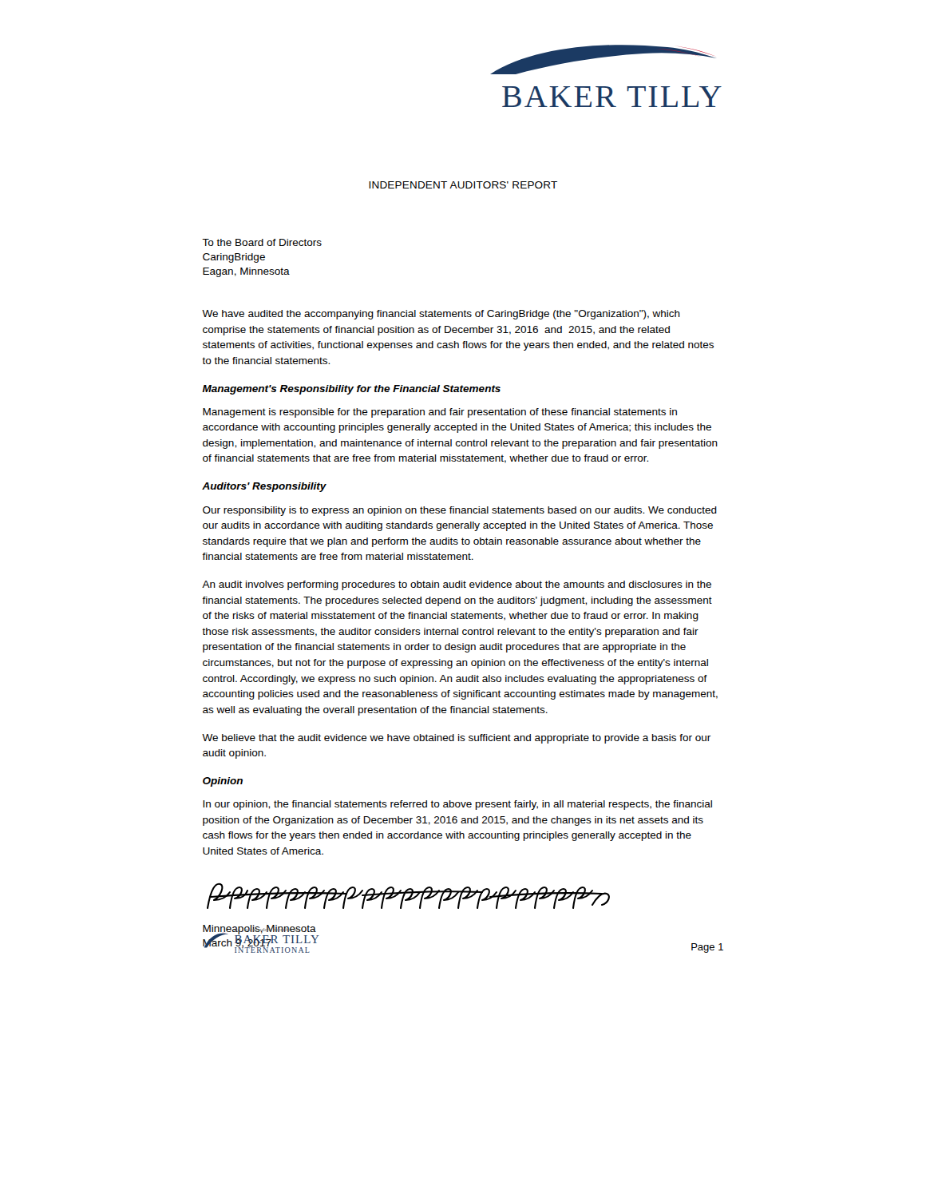BAKER TILLY
INDEPENDENT AUDITORS' REPORT
To the Board of Directors
CaringBridge
Eagan, Minnesota
We have audited the accompanying financial statements of CaringBridge (the "Organization"), which comprise the statements of financial position as of December 31, 2016 and 2015, and the related statements of activities, functional expenses and cash flows for the years then ended, and the related notes to the financial statements.
Management's Responsibility for the Financial Statements
Management is responsible for the preparation and fair presentation of these financial statements in accordance with accounting principles generally accepted in the United States of America; this includes the design, implementation, and maintenance of internal control relevant to the preparation and fair presentation of financial statements that are free from material misstatement, whether due to fraud or error.
Auditors' Responsibility
Our responsibility is to express an opinion on these financial statements based on our audits. We conducted our audits in accordance with auditing standards generally accepted in the United States of America. Those standards require that we plan and perform the audits to obtain reasonable assurance about whether the financial statements are free from material misstatement.
An audit involves performing procedures to obtain audit evidence about the amounts and disclosures in the financial statements. The procedures selected depend on the auditors' judgment, including the assessment of the risks of material misstatement of the financial statements, whether due to fraud or error. In making those risk assessments, the auditor considers internal control relevant to the entity's preparation and fair presentation of the financial statements in order to design audit procedures that are appropriate in the circumstances, but not for the purpose of expressing an opinion on the effectiveness of the entity's internal control. Accordingly, we express no such opinion. An audit also includes evaluating the appropriateness of accounting policies used and the reasonableness of significant accounting estimates made by management, as well as evaluating the overall presentation of the financial statements.
We believe that the audit evidence we have obtained is sufficient and appropriate to provide a basis for our audit opinion.
Opinion
In our opinion, the financial statements referred to above present fairly, in all material respects, the financial position of the Organization as of December 31, 2016 and 2015, and the changes in its net assets and its cash flows for the years then ended in accordance with accounting principles generally accepted in the United States of America.
Minneapolis, Minnesota
March 9, 2017
an independent member of BAKER TILLY INTERNATIONAL
Page 1